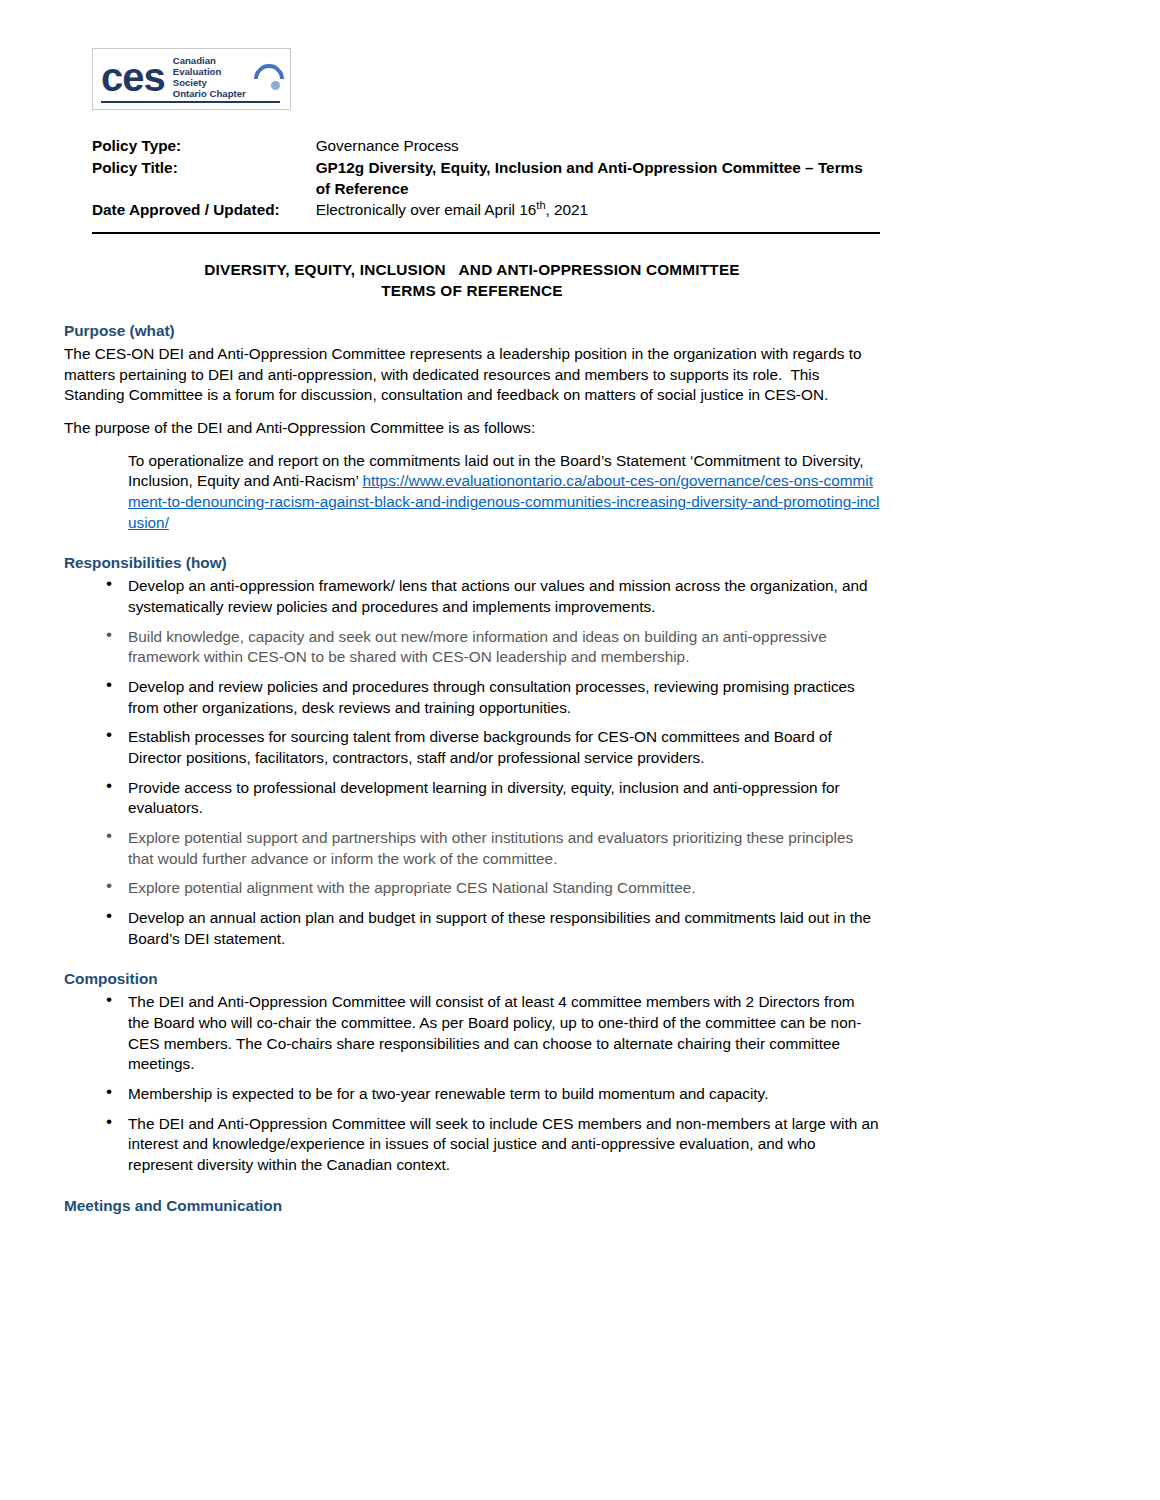ces
Canadian
Evaluation
Society
Ontario Chapter
| Policy Type: | Governance Process |
| Policy Title: | GP12g Diversity, Equity, Inclusion and Anti-Oppression Committee – Terms of Reference |
| Date Approved / Updated: | Electronically over email April 16 th , 2021 |
DIVERSITY, EQUITY, INCLUSION AND ANTI-OPPRESSION COMMITTEE TERMS OF REFERENCE
Purpose (what)
The CES-ON DEI and Anti-Oppression Committee represents a leadership position in the organization with regards to matters pertaining to DEI and anti-oppression, with dedicated resources and members to supports its role. This Standing Committee is a forum for discussion, consultation and feedback on matters of social justice in CES-ON.
The purpose of the DEI and Anti-Oppression Committee is as follows:
To operationalize and report on the commitments laid out in the Board’s Statement ‘Commitment to Diversity, Inclusion, Equity and Anti-Racism’ https://www.evaluationontario.ca/about-ces-on/governance/ces-ons-commitment-to-denouncing-racism-against-black-and-indigenous-communities-increasing-diversity-and-promoting-inclusion/
Responsibilities (how)
Develop an anti-oppression framework/ lens that actions our values and mission across the organization, and systematically review policies and procedures and implements improvements.
Build knowledge, capacity and seek out new/more information and ideas on building an anti-oppressive framework within CES-ON to be shared with CES-ON leadership and membership.
Develop and review policies and procedures through consultation processes, reviewing promising practices from other organizations, desk reviews and training opportunities.
Establish processes for sourcing talent from diverse backgrounds for CES-ON committees and Board of Director positions, facilitators, contractors, staff and/or professional service providers.
Provide access to professional development learning in diversity, equity, inclusion and anti-oppression for evaluators.
Explore potential support and partnerships with other institutions and evaluators prioritizing these principles that would further advance or inform the work of the committee.
Explore potential alignment with the appropriate CES National Standing Committee.
Develop an annual action plan and budget in support of these responsibilities and commitments laid out in the Board’s DEI statement.
Composition
The DEI and Anti-Oppression Committee will consist of at least 4 committee members with 2 Directors from the Board who will co-chair the committee. As per Board policy, up to one-third of the committee can be non-CES members. The Co-chairs share responsibilities and can choose to alternate chairing their committee meetings.
Membership is expected to be for a two-year renewable term to build momentum and capacity.
The DEI and Anti-Oppression Committee will seek to include CES members and non-members at large with an interest and knowledge/experience in issues of social justice and anti-oppressive evaluation, and who represent diversity within the Canadian context.
Meetings and Communication